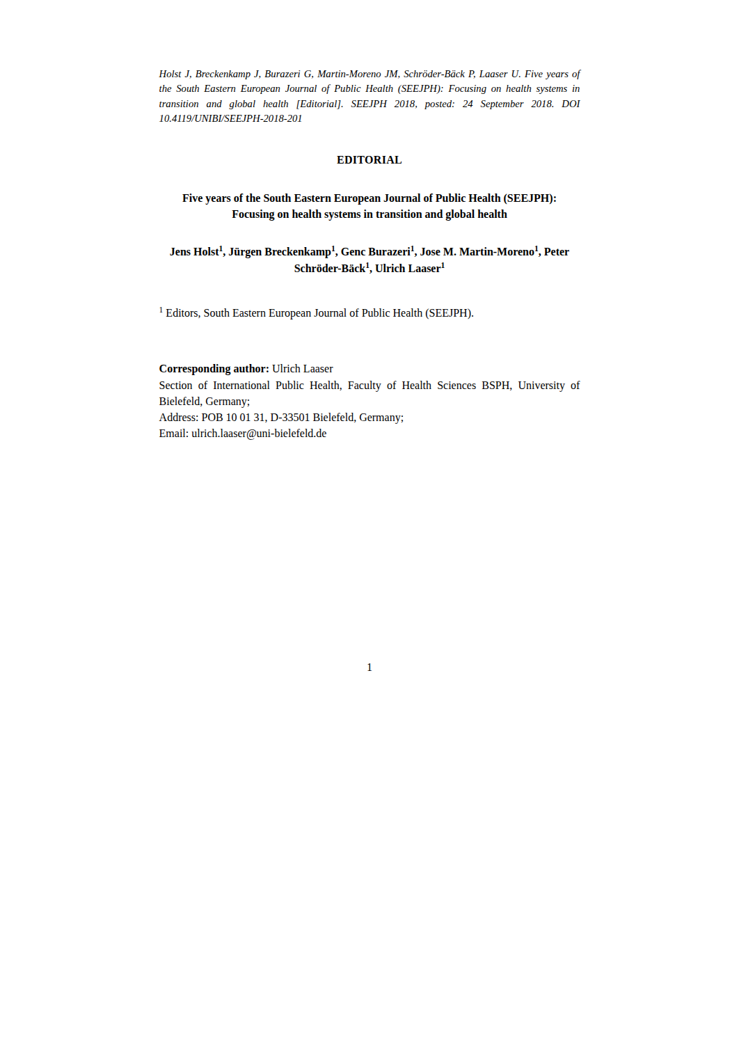Holst J, Breckenkamp J, Burazeri G, Martin-Moreno JM, Schröder-Bäck P, Laaser U. Five years of the South Eastern European Journal of Public Health (SEEJPH): Focusing on health systems in transition and global health [Editorial]. SEEJPH 2018, posted: 24 September 2018. DOI 10.4119/UNIBI/SEEJPH-2018-201
EDITORIAL
Five years of the South Eastern European Journal of Public Health (SEEJPH):
Focusing on health systems in transition and global health
Jens Holst1, Jürgen Breckenkamp1, Genc Burazeri1, Jose M. Martin-Moreno1, Peter Schröder-Bäck1, Ulrich Laaser1
1 Editors, South Eastern European Journal of Public Health (SEEJPH).
Corresponding author: Ulrich Laaser
Section of International Public Health, Faculty of Health Sciences BSPH, University of Bielefeld, Germany;
Address: POB 10 01 31, D-33501 Bielefeld, Germany;
Email: ulrich.laaser@uni-bielefeld.de
1